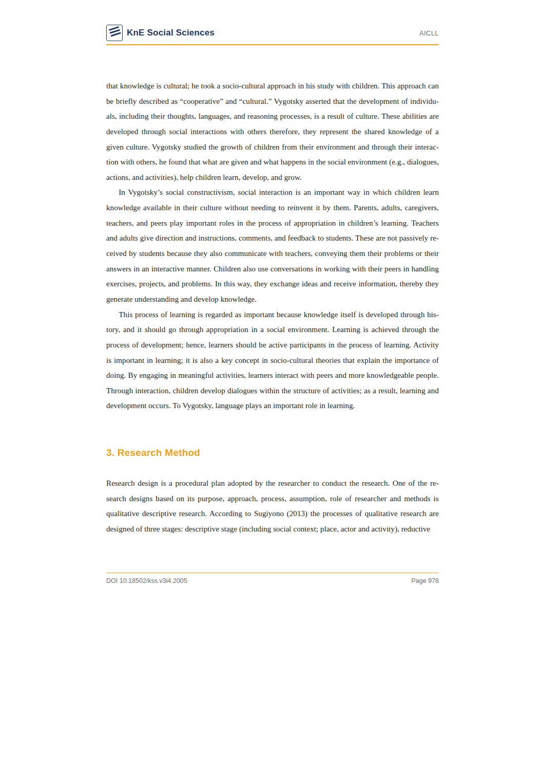KnE Social Sciences
AICLL
that knowledge is cultural; he took a socio-cultural approach in his study with children. This approach can be briefly described as “cooperative” and “cultural.” Vygotsky asserted that the development of individuals, including their thoughts, languages, and reasoning processes, is a result of culture. These abilities are developed through social interactions with others therefore, they represent the shared knowledge of a given culture. Vygotsky studied the growth of children from their environment and through their interaction with others, he found that what are given and what happens in the social environment (e.g., dialogues, actions, and activities), help children learn, develop, and grow.
In Vygotsky’s social constructivism, social interaction is an important way in which children learn knowledge available in their culture without needing to reinvent it by them. Parents, adults, caregivers, teachers, and peers play important roles in the process of appropriation in children’s learning. Teachers and adults give direction and instructions, comments, and feedback to students. These are not passively received by students because they also communicate with teachers, conveying them their problems or their answers in an interactive manner. Children also use conversations in working with their peers in handling exercises, projects, and problems. In this way, they exchange ideas and receive information, thereby they generate understanding and develop knowledge.
This process of learning is regarded as important because knowledge itself is developed through history, and it should go through appropriation in a social environment. Learning is achieved through the process of development; hence, learners should be active participants in the process of learning. Activity is important in learning; it is also a key concept in socio-cultural theories that explain the importance of doing. By engaging in meaningful activities, learners interact with peers and more knowledgeable people. Through interaction, children develop dialogues within the structure of activities; as a result, learning and development occurs. To Vygotsky, language plays an important role in learning.
3. Research Method
Research design is a procedural plan adopted by the researcher to conduct the research. One of the research designs based on its purpose, approach, process, assumption, role of researcher and methods is qualitative descriptive research. According to Sugiyono (2013) the processes of qualitative research are designed of three stages: descriptive stage (including social context; place, actor and activity), reductive
DOI 10.18502/kss.v3i4.2005 Page 978